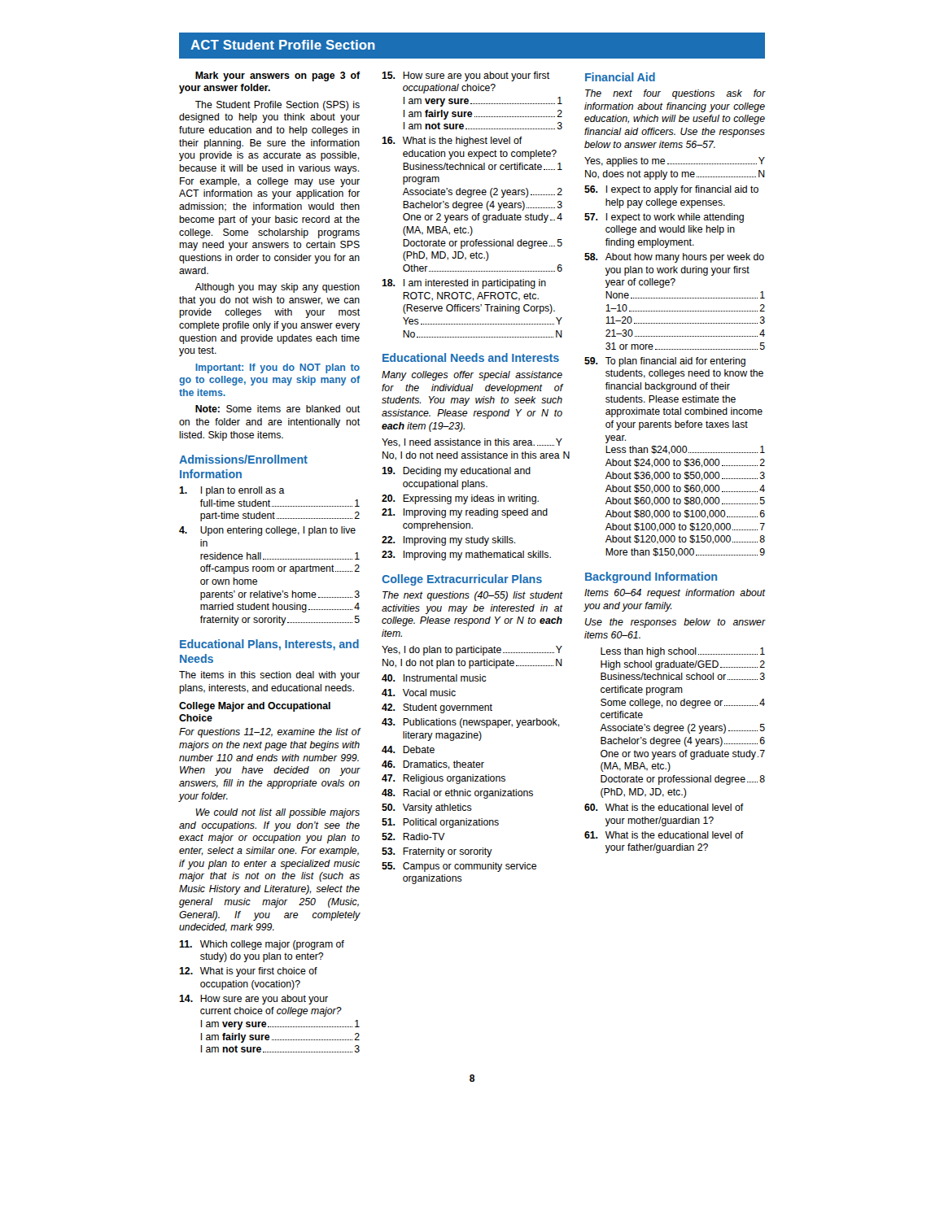ACT Student Profile Section
Mark your answers on page 3 of your answer folder.
The Student Profile Section (SPS) is designed to help you think about your future education and to help colleges in their planning. Be sure the information you provide is as accurate as possible, because it will be used in various ways. For example, a college may use your ACT information as your application for admission; the information would then become part of your basic record at the college. Some scholarship programs may need your answers to certain SPS questions in order to consider you for an award.
Although you may skip any question that you do not wish to answer, we can provide colleges with your most complete profile only if you answer every question and provide updates each time you test.
Important: If you do NOT plan to go to college, you may skip many of the items.
Note: Some items are blanked out on the folder and are intentionally not listed. Skip those items.
Admissions/Enrollment Information
1. I plan to enroll as a full-time student 1 part-time student 2
4. Upon entering college, I plan to live in residence hall 1 off-campus room or apartment
or own home 2 parents’ or relative’s home 3 married student housing 4 fraternity or sorority 5
Educational Plans, Interests, and Needs
The items in this section deal with your plans, interests, and educational needs.
College Major and Occupational Choice
For questions 11–12, examine the list of majors on the next page that begins with number 110 and ends with number 999. When you have decided on your answers, fill in the appropriate ovals on your folder.
We could not list all possible majors and occupations. If you don’t see the exact major or occupation you plan to enter, select a similar one. For example, if you plan to enter a specialized music major that is not on the list (such as Music History and Literature), select the general music major 250 (Music, General). If you are completely undecided, mark 999.
11. Which college major (program of study) do you plan to enter?
12. What is your first choice of occupation (vocation)?
14. How sure are you about your current choice of college major? I am very sure 1 I am fairly sure 2 I am not sure 3
15. How sure are you about your first occupational choice? I am very sure 1 I am fairly sure 2 I am not sure 3
16. What is the highest level of education you expect to complete? Business/technical or certificate
program 1 Associate’s degree (2 years) 2 Bachelor’s degree (4 years) 3 One or 2 years of graduate study
(MA, MBA, etc.) 4 Doctorate or professional degree
(PhD, MD, JD, etc.) 5 Other 6
18. I am interested in participating in ROTC, NROTC, AFROTC, etc. (Reserve Officers’ Training Corps). Yes Y No N
Educational Needs and Interests
Many colleges offer special assistance for the individual development of students. You may wish to seek such assistance. Please respond Y or N to each item (19–23).
Yes, I need assistance in this area. Y No, I do not need assistance in this area N
19. Deciding my educational and occupational plans.
20. Expressing my ideas in writing.
21. Improving my reading speed and comprehension.
22. Improving my study skills.
23. Improving my mathematical skills.
College Extracurricular Plans
The next questions (40–55) list student activities you may be interested in at college. Please respond Y or N to each item.
Yes, I do plan to participate Y No, I do not plan to participate N
40. Instrumental music
41. Vocal music
42. Student government
43. Publications (newspaper, yearbook, literary magazine)
44. Debate
46. Dramatics, theater
47. Religious organizations
48. Racial or ethnic organizations
50. Varsity athletics
51. Political organizations
52. Radio-TV
53. Fraternity or sorority
55. Campus or community service organizations
Financial Aid
The next four questions ask for information about financing your college education, which will be useful to college financial aid officers. Use the responses below to answer items 56–57.
Yes, applies to me Y No, does not apply to me N
56. I expect to apply for financial aid to help pay college expenses.
57. I expect to work while attending college and would like help in finding employment.
58. About how many hours per week do you plan to work during your first year of college? None 1 1–10 2 11–20 3 21–30 4 31 or more 5
59. To plan financial aid for entering students, colleges need to know the financial background of their students. Please estimate the approximate total combined income of your parents before taxes last year. Less than $24,000 1 About $24,000 to $36,000 2 About $36,000 to $50,000 3 About $50,000 to $60,000 4 About $60,000 to $80,000 5 About $80,000 to $100,000 6 About $100,000 to $120,000 7 About $120,000 to $150,000 8 More than $150,000 9
Background Information
Items 60–64 request information about you and your family.
Use the responses below to answer items 60–61.
Less than high school 1 High school graduate/GED 2 Business/technical school or
certificate program 3 Some college, no degree or
certificate 4 Associate’s degree (2 years) 5 Bachelor’s degree (4 years) 6 One or two years of graduate study
(MA, MBA, etc.) 7 Doctorate or professional degree
(PhD, MD, JD, etc.) 8
60. What is the educational level of your mother/guardian 1?
61. What is the educational level of your father/guardian 2?
8